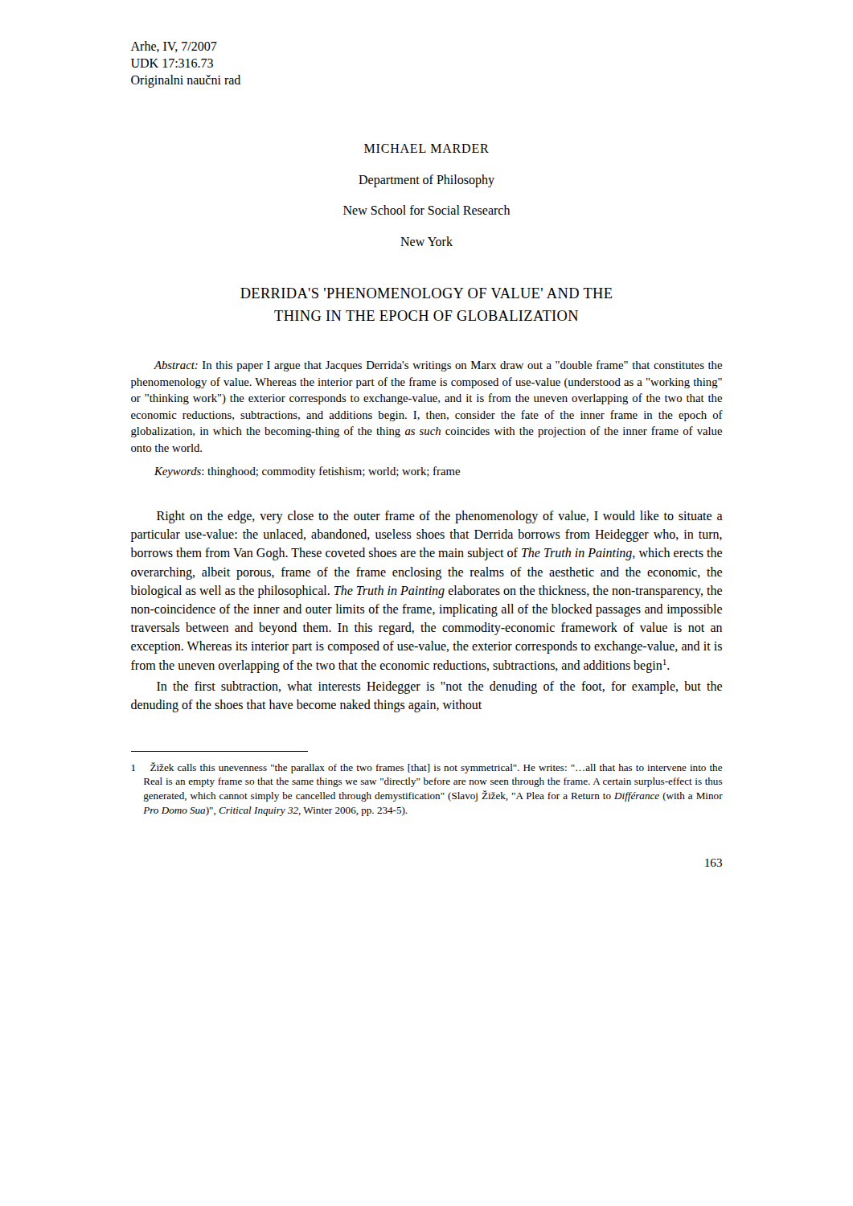Arhe, IV, 7/2007
UDK 17:316.73
Originalni naučni rad
MICHAEL MARDER
Department of Philosophy
New School for Social Research
New York
DERRIDA'S 'PHENOMENOLOGY OF VALUE' AND THE
THING IN THE EPOCH OF GLOBALIZATION
Abstract: In this paper I argue that Jacques Derrida's writings on Marx draw out a "double frame" that constitutes the phenomenology of value. Whereas the interior part of the frame is composed of use-value (understood as a "working thing" or "thinking work") the exterior corresponds to exchange-value, and it is from the uneven overlapping of the two that the economic reductions, subtractions, and additions begin. I, then, consider the fate of the inner frame in the epoch of globalization, in which the becoming-thing of the thing as such coincides with the projection of the inner frame of value onto the world.
Keywords: thinghood; commodity fetishism; world; work; frame
Right on the edge, very close to the outer frame of the phenomenology of value, I would like to situate a particular use-value: the unlaced, abandoned, useless shoes that Derrida borrows from Heidegger who, in turn, borrows them from Van Gogh. These coveted shoes are the main subject of The Truth in Painting, which erects the overarching, albeit porous, frame of the frame enclosing the realms of the aesthetic and the economic, the biological as well as the philosophical. The Truth in Painting elaborates on the thickness, the non-transparency, the non-coincidence of the inner and outer limits of the frame, implicating all of the blocked passages and impossible traversals between and beyond them. In this regard, the commodity-economic framework of value is not an exception. Whereas its interior part is composed of use-value, the exterior corresponds to exchange-value, and it is from the uneven overlapping of the two that the economic reductions, subtractions, and additions begin1.
In the first subtraction, what interests Heidegger is "not the denuding of the foot, for example, but the denuding of the shoes that have become naked things again, without
1 Žižek calls this unevenness "the parallax of the two frames [that] is not symmetrical". He writes: "…all that has to intervene into the Real is an empty frame so that the same things we saw "directly" before are now seen through the frame. A certain surplus-effect is thus generated, which cannot simply be cancelled through demystification" (Slavoj Žižek, "A Plea for a Return to Différance (with a Minor Pro Domo Sua)", Critical Inquiry 32, Winter 2006, pp. 234-5).
163